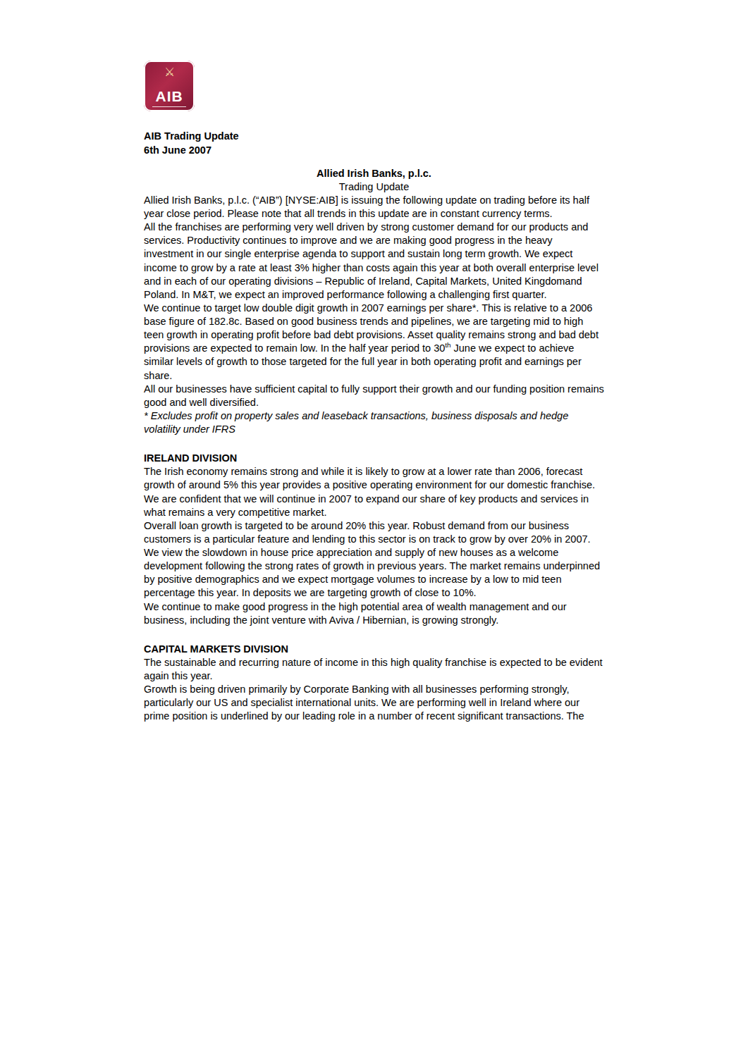⚔
AIB
AIB Trading Update
6th June 2007
Allied Irish Banks, p.l.c.
Trading Update
Allied Irish Banks, p.l.c. (“AIB”) [NYSE:AIB] is issuing the following update on trading before its half year close period. Please note that all trends in this update are in constant currency terms.
All the franchises are performing very well driven by strong customer demand for our products and services. Productivity continues to improve and we are making good progress in the heavy investment in our single enterprise agenda to support and sustain long term growth. We expect income to grow by a rate at least 3% higher than costs again this year at both overall enterprise level and in each of our operating divisions – Republic of Ireland, Capital Markets, United Kingdomand Poland. In M&T, we expect an improved performance following a challenging first quarter.
We continue to target low double digit growth in 2007 earnings per share*. This is relative to a 2006 base figure of 182.8c. Based on good business trends and pipelines, we are targeting mid to high teen growth in operating profit before bad debt provisions. Asset quality remains strong and bad debt provisions are expected to remain low. In the half year period to 30th June we expect to achieve similar levels of growth to those targeted for the full year in both operating profit and earnings per share.
All our businesses have sufficient capital to fully support their growth and our funding position remains good and well diversified.
* Excludes profit on property sales and leaseback transactions, business disposals and hedge volatility under IFRS
IRELAND DIVISION
The Irish economy remains strong and while it is likely to grow at a lower rate than 2006, forecast growth of around 5% this year provides a positive operating environment for our domestic franchise. We are confident that we will continue in 2007 to expand our share of key products and services in what remains a very competitive market.
Overall loan growth is targeted to be around 20% this year. Robust demand from our business customers is a particular feature and lending to this sector is on track to grow by over 20% in 2007. We view the slowdown in house price appreciation and supply of new houses as a welcome development following the strong rates of growth in previous years. The market remains underpinned by positive demographics and we expect mortgage volumes to increase by a low to mid teen percentage this year. In deposits we are targeting growth of close to 10%.
We continue to make good progress in the high potential area of wealth management and our business, including the joint venture with Aviva / Hibernian, is growing strongly.
CAPITAL MARKETS DIVISION
The sustainable and recurring nature of income in this high quality franchise is expected to be evident again this year.
Growth is being driven primarily by Corporate Banking with all businesses performing strongly, particularly our US and specialist international units. We are performing well in Ireland where our prime position is underlined by our leading role in a number of recent significant transactions. The